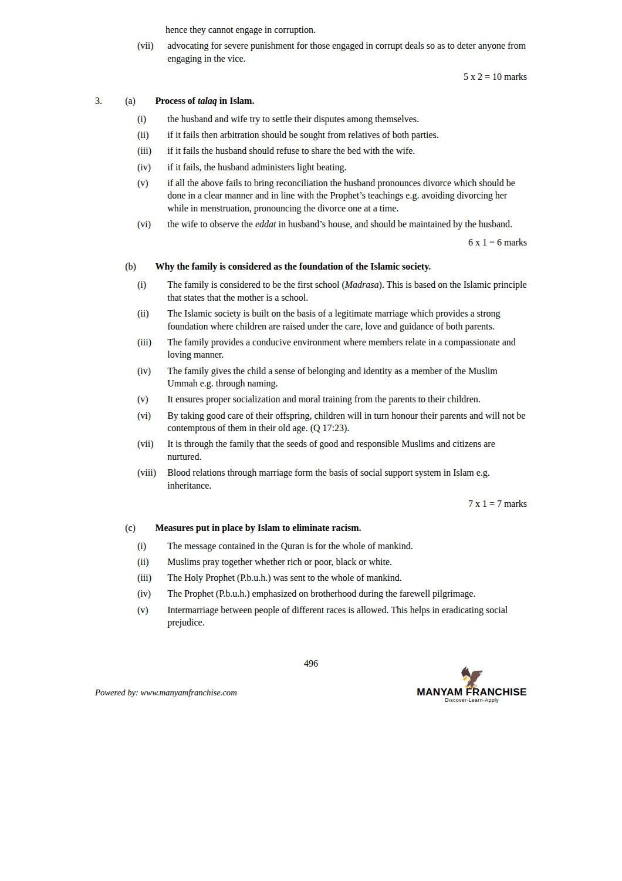hence they cannot engage in corruption.
(vii) advocating for severe punishment for those engaged in corrupt deals so as to deter anyone from engaging in the vice.
5 x 2 = 10 marks
3. (a) Process of talaq in Islam.
(i) the husband and wife try to settle their disputes among themselves.
(ii) if it fails then arbitration should be sought from relatives of both parties.
(iii) if it fails the husband should refuse to share the bed with the wife.
(iv) if it fails, the husband administers light beating.
(v) if all the above fails to bring reconciliation the husband pronounces divorce which should be done in a clear manner and in line with the Prophet’s teachings e.g. avoiding divorcing her while in menstruation, pronouncing the divorce one at a time.
(vi) the wife to observe the eddat in husband’s house, and should be maintained by the husband.
6 x 1 = 6 marks
(b) Why the family is considered as the foundation of the Islamic society.
(i) The family is considered to be the first school (Madrasa). This is based on the Islamic principle that states that the mother is a school.
(ii) The Islamic society is built on the basis of a legitimate marriage which provides a strong foundation where children are raised under the care, love and guidance of both parents.
(iii) The family provides a conducive environment where members relate in a compassionate and loving manner.
(iv) The family gives the child a sense of belonging and identity as a member of the Muslim Ummah e.g. through naming.
(v) It ensures proper socialization and moral training from the parents to their children.
(vi) By taking good care of their offspring, children will in turn honour their parents and will not be contemptous of them in their old age. (Q 17:23).
(vii) It is through the family that the seeds of good and responsible Muslims and citizens are nurtured.
(viii) Blood relations through marriage form the basis of social support system in Islam e.g. inheritance.
7 x 1 = 7 marks
(c) Measures put in place by Islam to eliminate racism.
(i) The message contained in the Quran is for the whole of mankind.
(ii) Muslims pray together whether rich or poor, black or white.
(iii) The Holy Prophet (P.b.u.h.) was sent to the whole of mankind.
(iv) The Prophet (P.b.u.h.) emphasized on brotherhood during the farewell pilgrimage.
(v) Intermarriage between people of different races is allowed. This helps in eradicating social prejudice.
496
Powered by: www.manyamfranchise.com
🦅
MANYAM FRANCHISE
Discover·Learn·Apply